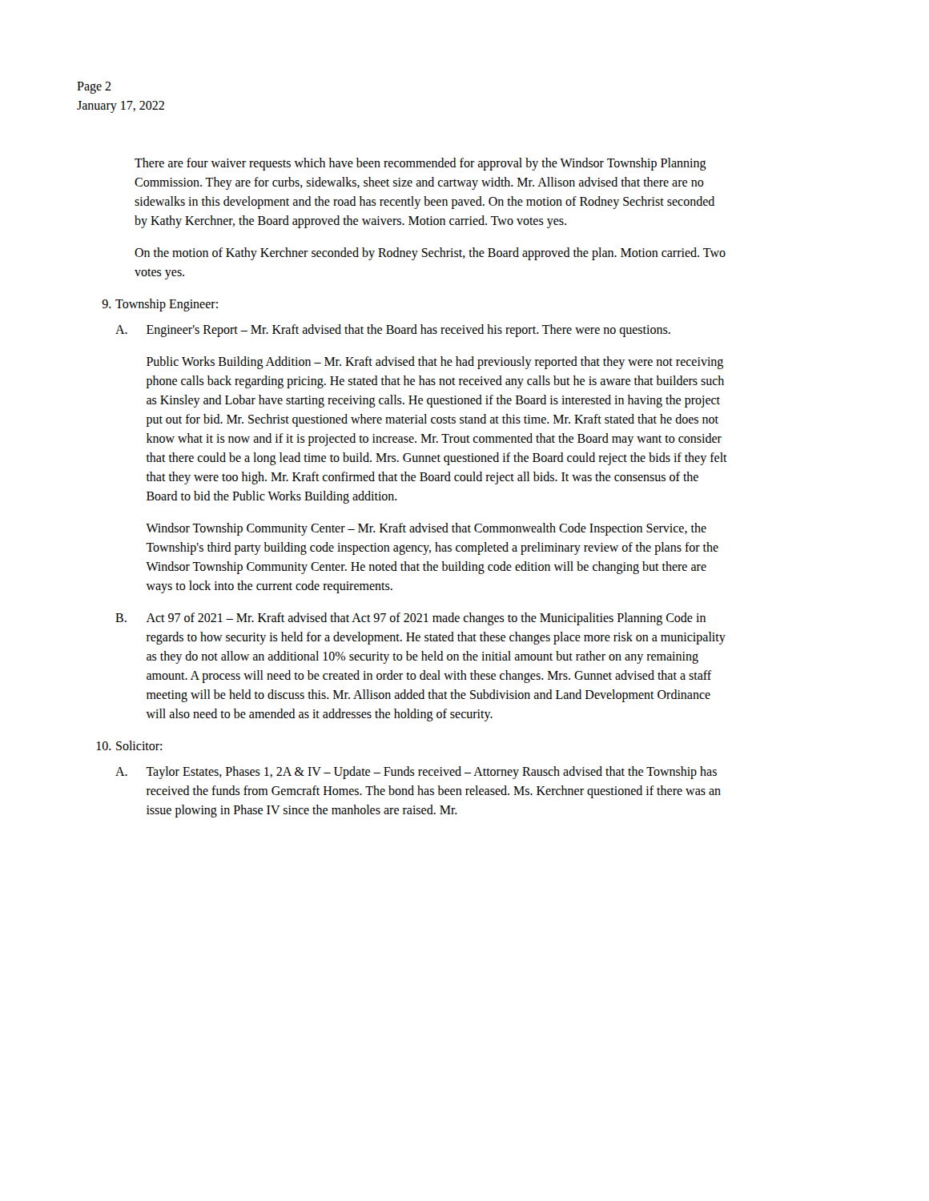Page 2
January 17, 2022
There are four waiver requests which have been recommended for approval by the Windsor Township Planning Commission. They are for curbs, sidewalks, sheet size and cartway width. Mr. Allison advised that there are no sidewalks in this development and the road has recently been paved. On the motion of Rodney Sechrist seconded by Kathy Kerchner, the Board approved the waivers. Motion carried. Two votes yes.
On the motion of Kathy Kerchner seconded by Rodney Sechrist, the Board approved the plan. Motion carried. Two votes yes.
9. Township Engineer:
A.
Engineer's Report – Mr. Kraft advised that the Board has received his report. There were no questions.
Public Works Building Addition – Mr. Kraft advised that he had previously reported that they were not receiving phone calls back regarding pricing. He stated that he has not received any calls but he is aware that builders such as Kinsley and Lobar have starting receiving calls. He questioned if the Board is interested in having the project put out for bid. Mr. Sechrist questioned where material costs stand at this time. Mr. Kraft stated that he does not know what it is now and if it is projected to increase. Mr. Trout commented that the Board may want to consider that there could be a long lead time to build. Mrs. Gunnet questioned if the Board could reject the bids if they felt that they were too high. Mr. Kraft confirmed that the Board could reject all bids. It was the consensus of the Board to bid the Public Works Building addition.
Windsor Township Community Center – Mr. Kraft advised that Commonwealth Code Inspection Service, the Township's third party building code inspection agency, has completed a preliminary review of the plans for the Windsor Township Community Center. He noted that the building code edition will be changing but there are ways to lock into the current code requirements.
B.
Act 97 of 2021 – Mr. Kraft advised that Act 97 of 2021 made changes to the Municipalities Planning Code in regards to how security is held for a development. He stated that these changes place more risk on a municipality as they do not allow an additional 10% security to be held on the initial amount but rather on any remaining amount. A process will need to be created in order to deal with these changes. Mrs. Gunnet advised that a staff meeting will be held to discuss this. Mr. Allison added that the Subdivision and Land Development Ordinance will also need to be amended as it addresses the holding of security.
10. Solicitor:
A.
Taylor Estates, Phases 1, 2A & IV – Update – Funds received – Attorney Rausch advised that the Township has received the funds from Gemcraft Homes. The bond has been released. Ms. Kerchner questioned if there was an issue plowing in Phase IV since the manholes are raised. Mr.